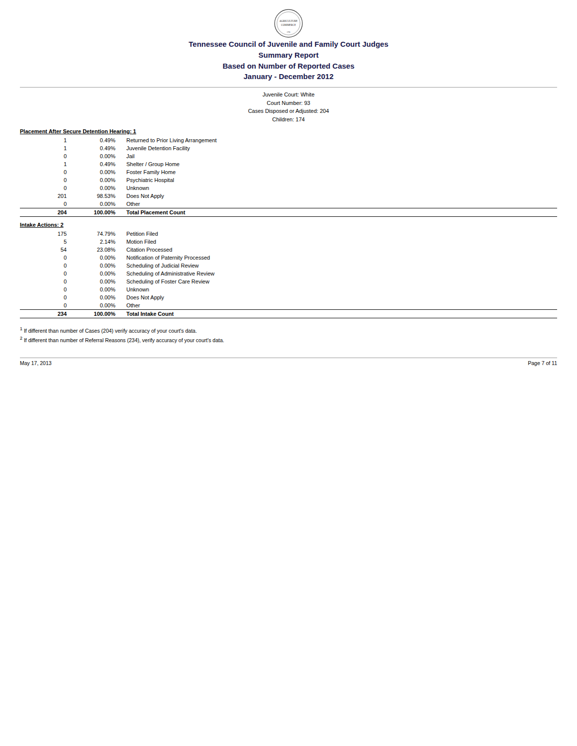Tennessee Council of Juvenile and Family Court Judges
Summary Report
Based on Number of Reported Cases
January - December 2012
Juvenile Court: White
Court Number: 93
Cases Disposed or Adjusted: 204
Children: 174
Placement After Secure Detention Hearing: 1
| 1 | 0.49% | Returned to Prior Living Arrangement |
| 1 | 0.49% | Juvenile Detention Facility |
| 0 | 0.00% | Jail |
| 1 | 0.49% | Shelter / Group Home |
| 0 | 0.00% | Foster Family Home |
| 0 | 0.00% | Psychiatric Hospital |
| 0 | 0.00% | Unknown |
| 201 | 98.53% | Does Not Apply |
| 0 | 0.00% | Other |
| 204 | 100.00% | Total Placement Count |
Intake Actions: 2
| 175 | 74.79% | Petition Filed |
| 5 | 2.14% | Motion Filed |
| 54 | 23.08% | Citation Processed |
| 0 | 0.00% | Notification of Paternity Processed |
| 0 | 0.00% | Scheduling of Judicial Review |
| 0 | 0.00% | Scheduling of Administrative Review |
| 0 | 0.00% | Scheduling of Foster Care Review |
| 0 | 0.00% | Unknown |
| 0 | 0.00% | Does Not Apply |
| 0 | 0.00% | Other |
| 234 | 100.00% | Total Intake Count |
1 If different than number of Cases (204) verify accuracy of your court's data.
2 If different than number of Referral Reasons (234), verify accuracy of your court's data.
May 17, 2013
Page 7 of 11